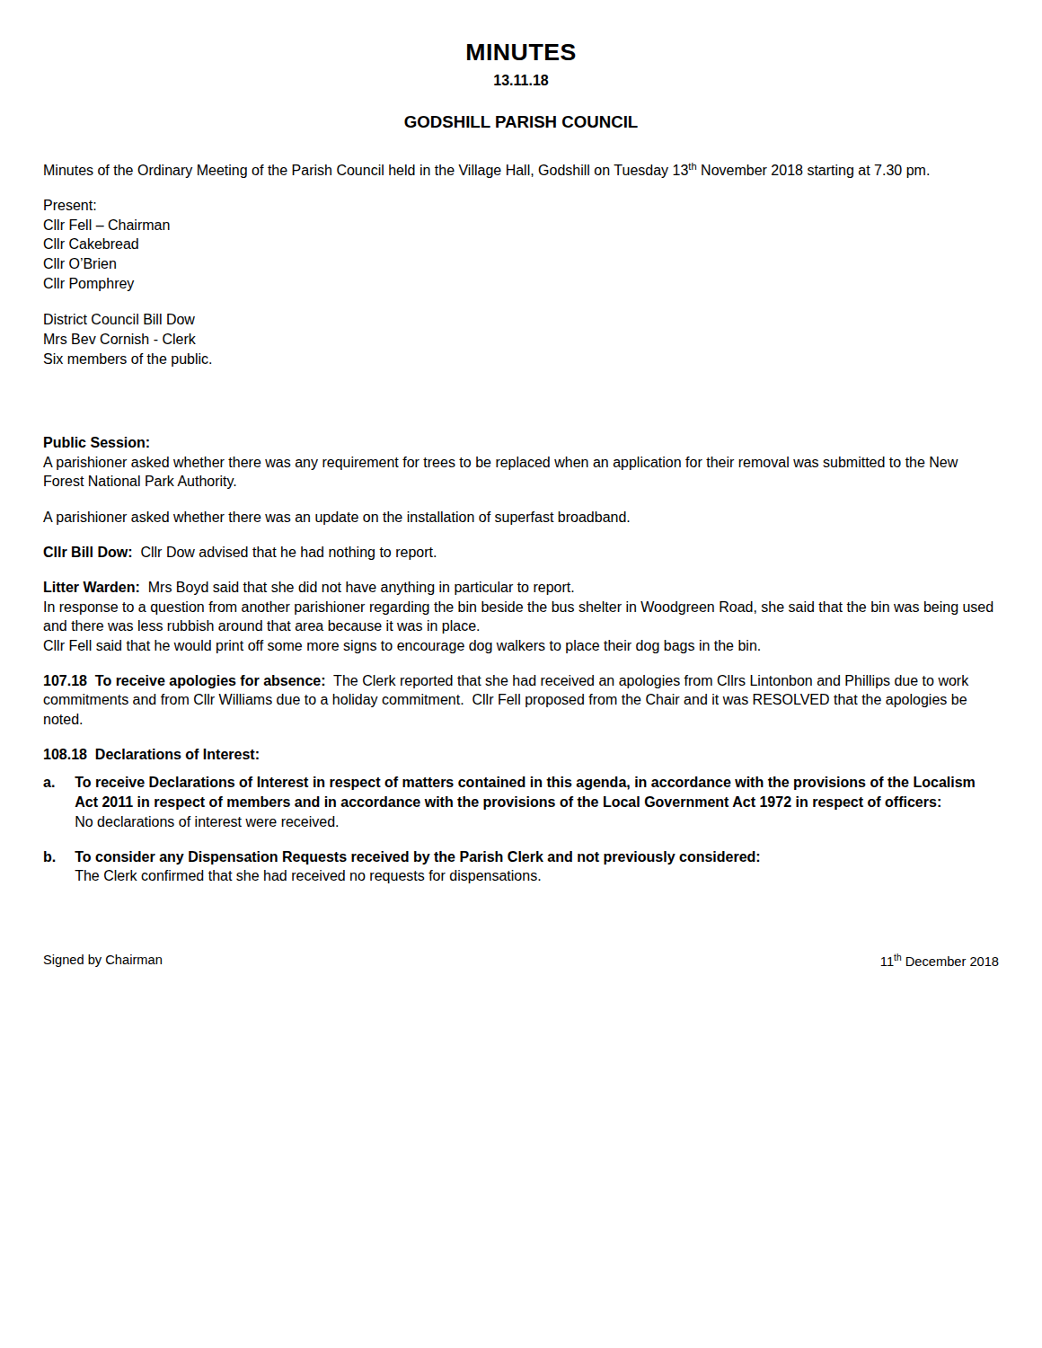MINUTES
13.11.18
GODSHILL PARISH COUNCIL
Minutes of the Ordinary Meeting of the Parish Council held in the Village Hall, Godshill on Tuesday 13th November 2018 starting at 7.30 pm.
Present:
Cllr Fell – Chairman
Cllr Cakebread
Cllr O’Brien
Cllr Pomphrey
District Council Bill Dow
Mrs Bev Cornish - Clerk
Six members of the public.
Public Session:
A parishioner asked whether there was any requirement for trees to be replaced when an application for their removal was submitted to the New Forest National Park Authority.
A parishioner asked whether there was an update on the installation of superfast broadband.
Cllr Bill Dow: Cllr Dow advised that he had nothing to report.
Litter Warden: Mrs Boyd said that she did not have anything in particular to report.
In response to a question from another parishioner regarding the bin beside the bus shelter in Woodgreen Road, she said that the bin was being used and there was less rubbish around that area because it was in place.
Cllr Fell said that he would print off some more signs to encourage dog walkers to place their dog bags in the bin.
107.18 To receive apologies for absence: The Clerk reported that she had received an apologies from Cllrs Lintonbon and Phillips due to work commitments and from Cllr Williams due to a holiday commitment. Cllr Fell proposed from the Chair and it was RESOLVED that the apologies be noted.
108.18 Declarations of Interest:
a. To receive Declarations of Interest in respect of matters contained in this agenda, in accordance with the provisions of the Localism Act 2011 in respect of members and in accordance with the provisions of the Local Government Act 1972 in respect of officers:
No declarations of interest were received.
b. To consider any Dispensation Requests received by the Parish Clerk and not previously considered:
The Clerk confirmed that she had received no requests for dispensations.
Signed by Chairman 11th December 2018